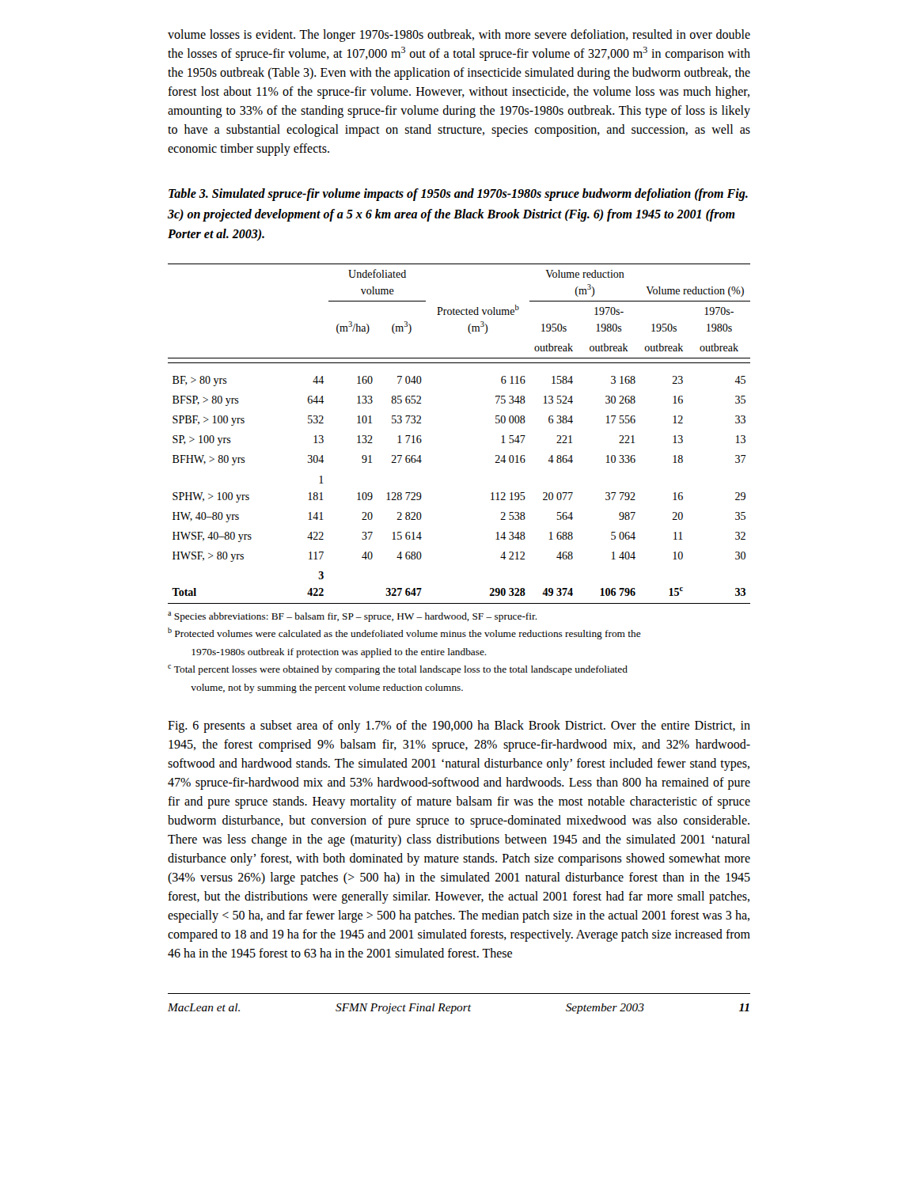volume losses is evident. The longer 1970s-1980s outbreak, with more severe defoliation, resulted in over double the losses of spruce-fir volume, at 107,000 m3 out of a total spruce-fir volume of 327,000 m3 in comparison with the 1950s outbreak (Table 3). Even with the application of insecticide simulated during the budworm outbreak, the forest lost about 11% of the spruce-fir volume. However, without insecticide, the volume loss was much higher, amounting to 33% of the standing spruce-fir volume during the 1970s-1980s outbreak. This type of loss is likely to have a substantial ecological impact on stand structure, species composition, and succession, as well as economic timber supply effects.
Table 3. Simulated spruce-fir volume impacts of 1950s and 1970s-1980s spruce budworm defoliation (from Fig. 3c) on projected development of a 5 x 6 km area of the Black Brook District (Fig. 6) from 1945 to 2001 (from Porter et al. 2003).
| | | Undefoliated volume | Protected volume b (m 3 ) | Volume reduction (m 3 ) | Volume reduction (%) |
| --- | --- | --- | --- | --- | --- |
| (m 3 /ha) | (m 3 ) | 1950s | 1970s-1980s | 1950s | 1970s-1980s |
| | | | outbreak | outbreak | outbreak | outbreak |
| BF, > 80 yrs | 44 | 160 | 7 040 | 6 116 | 1584 | 3 168 | 23 | 45 |
| BFSP, > 80 yrs | 644 | 133 | 85 652 | 75 348 | 13 524 | 30 268 | 16 | 35 |
| SPBF, > 100 yrs | 532 | 101 | 53 732 | 50 008 | 6 384 | 17 556 | 12 | 33 |
| SP, > 100 yrs | 13 | 132 | 1 716 | 1 547 | 221 | 221 | 13 | 13 |
| BFHW, > 80 yrs | 304 | 91 | 27 664 | 24 016 | 4 864 | 10 336 | 18 | 37 |
| SPHW, > 100 yrs | 1 181 | 109 | 128 729 | 112 195 | 20 077 | 37 792 | 16 | 29 |
| HW, 40–80 yrs | 141 | 20 | 2 820 | 2 538 | 564 | 987 | 20 | 35 |
| HWSF, 40–80 yrs | 422 | 37 | 15 614 | 14 348 | 1 688 | 5 064 | 11 | 32 |
| HWSF, > 80 yrs | 117 | 40 | 4 680 | 4 212 | 468 | 1 404 | 10 | 30 |
| Total | 3 422 | | 327 647 | 290 328 | 49 374 | 106 796 | 15 c | 33 |
a Species abbreviations: BF – balsam fir, SP – spruce, HW – hardwood, SF – spruce-fir.
b Protected volumes were calculated as the undefoliated volume minus the volume reductions resulting from the
1970s-1980s outbreak if protection was applied to the entire landbase.
c Total percent losses were obtained by comparing the total landscape loss to the total landscape undefoliated
volume, not by summing the percent volume reduction columns.
Fig. 6 presents a subset area of only 1.7% of the 190,000 ha Black Brook District. Over the entire District, in 1945, the forest comprised 9% balsam fir, 31% spruce, 28% spruce-fir-hardwood mix, and 32% hardwood-softwood and hardwood stands. The simulated 2001 ‘natural disturbance only’ forest included fewer stand types, 47% spruce-fir-hardwood mix and 53% hardwood-softwood and hardwoods. Less than 800 ha remained of pure fir and pure spruce stands. Heavy mortality of mature balsam fir was the most notable characteristic of spruce budworm disturbance, but conversion of pure spruce to spruce-dominated mixedwood was also considerable. There was less change in the age (maturity) class distributions between 1945 and the simulated 2001 ‘natural disturbance only’ forest, with both dominated by mature stands. Patch size comparisons showed somewhat more (34% versus 26%) large patches (> 500 ha) in the simulated 2001 natural disturbance forest than in the 1945 forest, but the distributions were generally similar. However, the actual 2001 forest had far more small patches, especially < 50 ha, and far fewer large > 500 ha patches. The median patch size in the actual 2001 forest was 3 ha, compared to 18 and 19 ha for the 1945 and 2001 simulated forests, respectively. Average patch size increased from 46 ha in the 1945 forest to 63 ha in the 2001 simulated forest. These
MacLean et al. SFMN Project Final Report September 2003 11